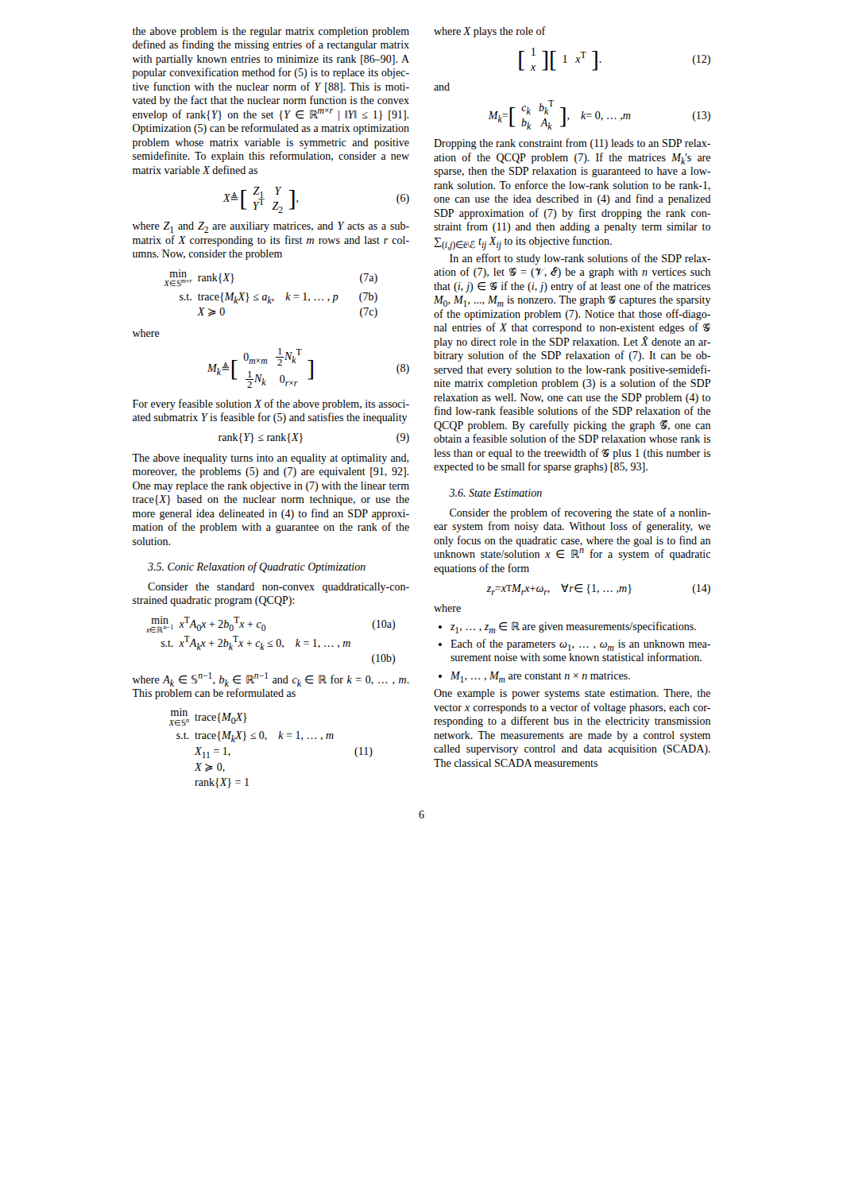the above problem is the regular matrix completion problem defined as finding the missing entries of a rectangular matrix with partially known entries to minimize its rank [86–90]. A popular convexification method for (5) is to replace its objective function with the nuclear norm of Y [88]. This is motivated by the fact that the nuclear norm function is the convex envelop of rank{Y} on the set {Y ∈ ℝm×r | ‖Y‖ ≤ 1} [91]. Optimization (5) can be reformulated as a matrix optimization problem whose matrix variable is symmetric and positive semidefinite. To explain this reformulation, consider a new matrix variable X defined as
X ≜ [
| Z 1 | Y |
| Y T | Z 2 |
],
(6)
where Z1 and Z2 are auxiliary matrices, and Y acts as a submatrix of X corresponding to its first m rows and last r columns. Now, consider the problem
| min X ∈𝕊 m + r | rank{ X } | (7a) |
| s.t. | trace{ M k X } ≤ a k , k = 1, … , p | (7b) |
| | X ≽ 0 | (7c) |
where
Mk ≜ [
| 0 m × m | 1 2 N k T |
| 1 2 N k | 0 r × r |
]
(8)
For every feasible solution X of the above problem, its associated submatrix Y is feasible for (5) and satisfies the inequality
rank{Y} ≤ rank{X}
(9)
The above inequality turns into an equality at optimality and, moreover, the problems (5) and (7) are equivalent [91, 92]. One may replace the rank objective in (7) with the linear term trace{X} based on the nuclear norm technique, or use the more general idea delineated in (4) to find an SDP approximation of the problem with a guarantee on the rank of the solution.
3.5. Conic Relaxation of Quadratic Optimization
Consider the standard non-convex quaddratically-constrained quadratic program (QCQP):
| min x ∈ℝ n −1 | x T A 0 x + 2 b 0 T x + c 0 | (10a) |
| s.t. | x T A k x + 2 b k T x + c k ≤ 0, k = 1, … , m | |
| | | (10b) |
where Ak ∈ 𝕊n−1, bk ∈ ℝn−1 and ck ∈ ℝ for k = 0, … , m. This problem can be reformulated as
| min X ∈𝕊 n | trace{ M 0 X } | |
| s.t. | trace{ M k X } ≤ 0, k = 1, … , m | |
| | X 11 = 1, | (11) |
| | X ≽ 0, | |
| | rank{ X } = 1 | |
where X plays the role of
[
| 1 |
| x |
] [
| 1 | x T |
].
(12)
and
Mk = [
| c k | b k T |
| b k | A k |
], k = 0, … , m
(13)
Dropping the rank constraint from (11) leads to an SDP relaxation of the QCQP problem (7). If the matrices Mk's are sparse, then the SDP relaxation is guaranteed to have a low-rank solution. To enforce the low-rank solution to be rank-1, one can use the idea described in (4) and find a penalized SDP approximation of (7) by first dropping the rank constraint from (11) and then adding a penalty term similar to ∑(i,j)∈ē\ℰ tij Xij to its objective function.
In an effort to study low-rank solutions of the SDP relaxation of (7), let 𝒢 = (𝒱, ℰ) be a graph with n vertices such that (i, j) ∈ 𝒢 if the (i, j) entry of at least one of the matrices M0, M1, ..., Mm is nonzero. The graph 𝒢 captures the sparsity of the optimization problem (7). Notice that those off-diagonal entries of X that correspond to non-existent edges of 𝒢 play no direct role in the SDP relaxation. Let X̂ denote an arbitrary solution of the SDP relaxation of (7). It can be observed that every solution to the low-rank positive-semidefinite matrix completion problem (3) is a solution of the SDP relaxation as well. Now, one can use the SDP problem (4) to find low-rank feasible solutions of the SDP relaxation of the QCQP problem. By carefully picking the graph 𝒢̅, one can obtain a feasible solution of the SDP relaxation whose rank is less than or equal to the treewidth of 𝒢 plus 1 (this number is expected to be small for sparse graphs) [85, 93].
3.6. State Estimation
Consider the problem of recovering the state of a nonlinear system from noisy data. Without loss of generality, we only focus on the quadratic case, where the goal is to find an unknown state/solution x ∈ ℝn for a system of quadratic equations of the form
zr = xTMrx + ωr, ∀r ∈ {1, … , m}
(14)
where
z1, … , zm ∈ ℝ are given measurements/specifications.
Each of the parameters ω1, … , ωm is an unknown measurement noise with some known statistical information.
M1, … , Mm are constant n × n matrices.
One example is power systems state estimation. There, the vector x corresponds to a vector of voltage phasors, each corresponding to a different bus in the electricity transmission network. The measurements are made by a control system called supervisory control and data acquisition (SCADA). The classical SCADA measurements
6